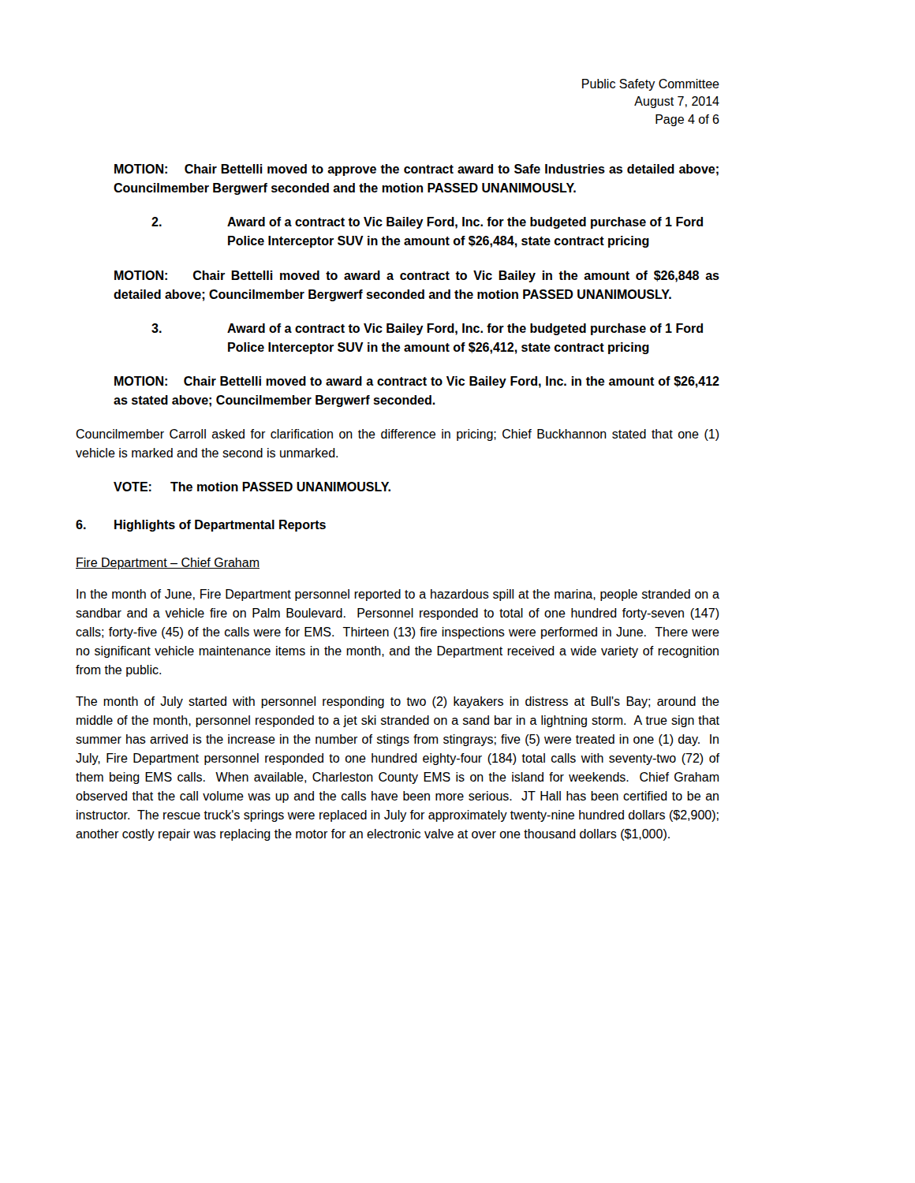Public Safety Committee
August 7, 2014
Page 4 of 6
MOTION: Chair Bettelli moved to approve the contract award to Safe Industries as detailed above; Councilmember Bergwerf seconded and the motion PASSED UNANIMOUSLY.
2. Award of a contract to Vic Bailey Ford, Inc. for the budgeted purchase of 1 Ford Police Interceptor SUV in the amount of $26,484, state contract pricing
MOTION: Chair Bettelli moved to award a contract to Vic Bailey in the amount of $26,848 as detailed above; Councilmember Bergwerf seconded and the motion PASSED UNANIMOUSLY.
3. Award of a contract to Vic Bailey Ford, Inc. for the budgeted purchase of 1 Ford Police Interceptor SUV in the amount of $26,412, state contract pricing
MOTION: Chair Bettelli moved to award a contract to Vic Bailey Ford, Inc. in the amount of $26,412 as stated above; Councilmember Bergwerf seconded.
Councilmember Carroll asked for clarification on the difference in pricing; Chief Buckhannon stated that one (1) vehicle is marked and the second is unmarked.
VOTE: The motion PASSED UNANIMOUSLY.
6. Highlights of Departmental Reports
Fire Department – Chief Graham
In the month of June, Fire Department personnel reported to a hazardous spill at the marina, people stranded on a sandbar and a vehicle fire on Palm Boulevard. Personnel responded to total of one hundred forty-seven (147) calls; forty-five (45) of the calls were for EMS. Thirteen (13) fire inspections were performed in June. There were no significant vehicle maintenance items in the month, and the Department received a wide variety of recognition from the public.
The month of July started with personnel responding to two (2) kayakers in distress at Bull's Bay; around the middle of the month, personnel responded to a jet ski stranded on a sand bar in a lightning storm. A true sign that summer has arrived is the increase in the number of stings from stingrays; five (5) were treated in one (1) day. In July, Fire Department personnel responded to one hundred eighty-four (184) total calls with seventy-two (72) of them being EMS calls. When available, Charleston County EMS is on the island for weekends. Chief Graham observed that the call volume was up and the calls have been more serious. JT Hall has been certified to be an instructor. The rescue truck's springs were replaced in July for approximately twenty-nine hundred dollars ($2,900); another costly repair was replacing the motor for an electronic valve at over one thousand dollars ($1,000).